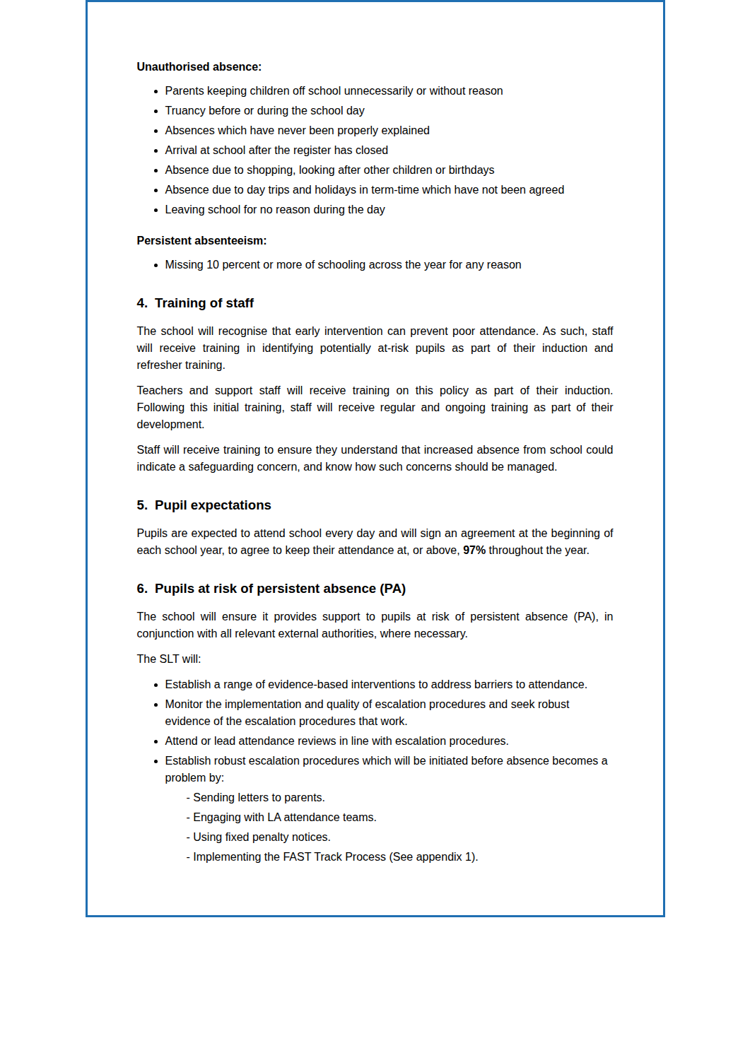Unauthorised absence:
Parents keeping children off school unnecessarily or without reason
Truancy before or during the school day
Absences which have never been properly explained
Arrival at school after the register has closed
Absence due to shopping, looking after other children or birthdays
Absence due to day trips and holidays in term-time which have not been agreed
Leaving school for no reason during the day
Persistent absenteeism:
Missing 10 percent or more of schooling across the year for any reason
4. Training of staff
The school will recognise that early intervention can prevent poor attendance. As such, staff will receive training in identifying potentially at-risk pupils as part of their induction and refresher training.
Teachers and support staff will receive training on this policy as part of their induction. Following this initial training, staff will receive regular and ongoing training as part of their development.
Staff will receive training to ensure they understand that increased absence from school could indicate a safeguarding concern, and know how such concerns should be managed.
5. Pupil expectations
Pupils are expected to attend school every day and will sign an agreement at the beginning of each school year, to agree to keep their attendance at, or above, 97% throughout the year.
6. Pupils at risk of persistent absence (PA)
The school will ensure it provides support to pupils at risk of persistent absence (PA), in conjunction with all relevant external authorities, where necessary.
The SLT will:
Establish a range of evidence-based interventions to address barriers to attendance.
Monitor the implementation and quality of escalation procedures and seek robust evidence of the escalation procedures that work.
Attend or lead attendance reviews in line with escalation procedures.
Establish robust escalation procedures which will be initiated before absence becomes a problem by:
Sending letters to parents.
Engaging with LA attendance teams.
Using fixed penalty notices.
Implementing the FAST Track Process (See appendix 1).